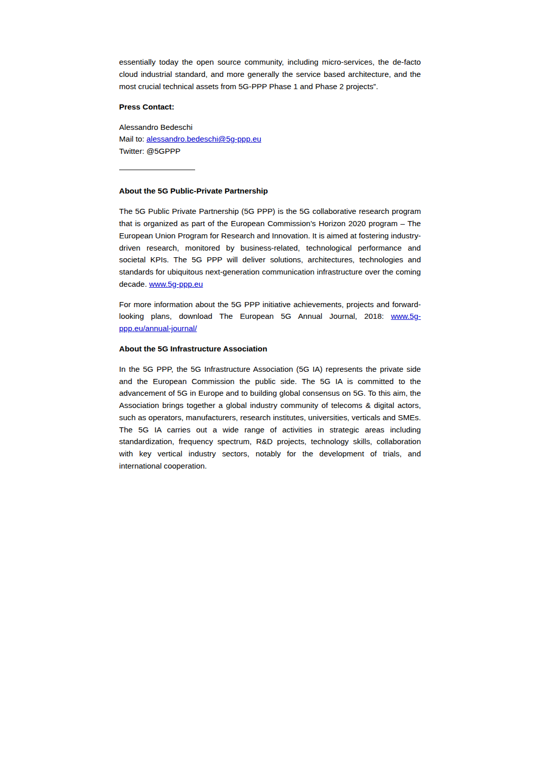essentially today the open source community, including micro-services, the de-facto cloud industrial standard, and more generally the service based architecture, and the most crucial technical assets from 5G-PPP Phase 1 and Phase 2 projects”.
Press Contact:
Alessandro Bedeschi
Mail to: alessandro.bedeschi@5g-ppp.eu
Twitter: @5GPPP
About the 5G Public-Private Partnership
The 5G Public Private Partnership (5G PPP) is the 5G collaborative research program that is organized as part of the European Commission’s Horizon 2020 program – The European Union Program for Research and Innovation. It is aimed at fostering industry-driven research, monitored by business-related, technological performance and societal KPIs. The 5G PPP will deliver solutions, architectures, technologies and standards for ubiquitous next-generation communication infrastructure over the coming decade. www.5g-ppp.eu
For more information about the 5G PPP initiative achievements, projects and forward-looking plans, download The European 5G Annual Journal, 2018: www.5g-ppp.eu/annual-journal/
About the 5G Infrastructure Association
In the 5G PPP, the 5G Infrastructure Association (5G IA) represents the private side and the European Commission the public side. The 5G IA is committed to the advancement of 5G in Europe and to building global consensus on 5G. To this aim, the Association brings together a global industry community of telecoms & digital actors, such as operators, manufacturers, research institutes, universities, verticals and SMEs. The 5G IA carries out a wide range of activities in strategic areas including standardization, frequency spectrum, R&D projects, technology skills, collaboration with key vertical industry sectors, notably for the development of trials, and international cooperation.